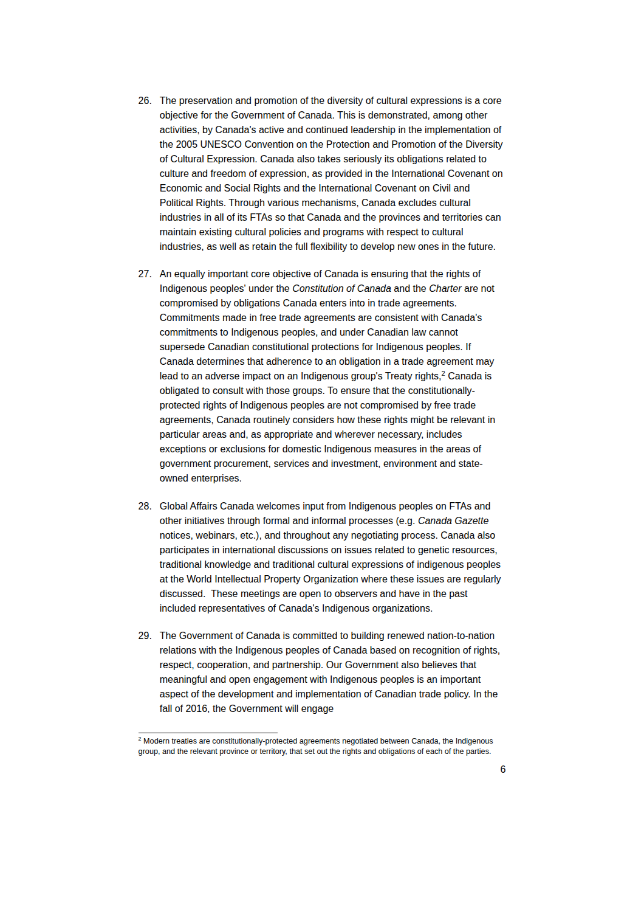26. The preservation and promotion of the diversity of cultural expressions is a core objective for the Government of Canada. This is demonstrated, among other activities, by Canada's active and continued leadership in the implementation of the 2005 UNESCO Convention on the Protection and Promotion of the Diversity of Cultural Expression. Canada also takes seriously its obligations related to culture and freedom of expression, as provided in the International Covenant on Economic and Social Rights and the International Covenant on Civil and Political Rights. Through various mechanisms, Canada excludes cultural industries in all of its FTAs so that Canada and the provinces and territories can maintain existing cultural policies and programs with respect to cultural industries, as well as retain the full flexibility to develop new ones in the future.
27. An equally important core objective of Canada is ensuring that the rights of Indigenous peoples' under the Constitution of Canada and the Charter are not compromised by obligations Canada enters into in trade agreements. Commitments made in free trade agreements are consistent with Canada's commitments to Indigenous peoples, and under Canadian law cannot supersede Canadian constitutional protections for Indigenous peoples. If Canada determines that adherence to an obligation in a trade agreement may lead to an adverse impact on an Indigenous group's Treaty rights,2 Canada is obligated to consult with those groups. To ensure that the constitutionally-protected rights of Indigenous peoples are not compromised by free trade agreements, Canada routinely considers how these rights might be relevant in particular areas and, as appropriate and wherever necessary, includes exceptions or exclusions for domestic Indigenous measures in the areas of government procurement, services and investment, environment and state-owned enterprises.
28. Global Affairs Canada welcomes input from Indigenous peoples on FTAs and other initiatives through formal and informal processes (e.g. Canada Gazette notices, webinars, etc.), and throughout any negotiating process. Canada also participates in international discussions on issues related to genetic resources, traditional knowledge and traditional cultural expressions of indigenous peoples at the World Intellectual Property Organization where these issues are regularly discussed. These meetings are open to observers and have in the past included representatives of Canada's Indigenous organizations.
29. The Government of Canada is committed to building renewed nation-to-nation relations with the Indigenous peoples of Canada based on recognition of rights, respect, cooperation, and partnership. Our Government also believes that meaningful and open engagement with Indigenous peoples is an important aspect of the development and implementation of Canadian trade policy. In the fall of 2016, the Government will engage
2 Modern treaties are constitutionally-protected agreements negotiated between Canada, the Indigenous group, and the relevant province or territory, that set out the rights and obligations of each of the parties.
6